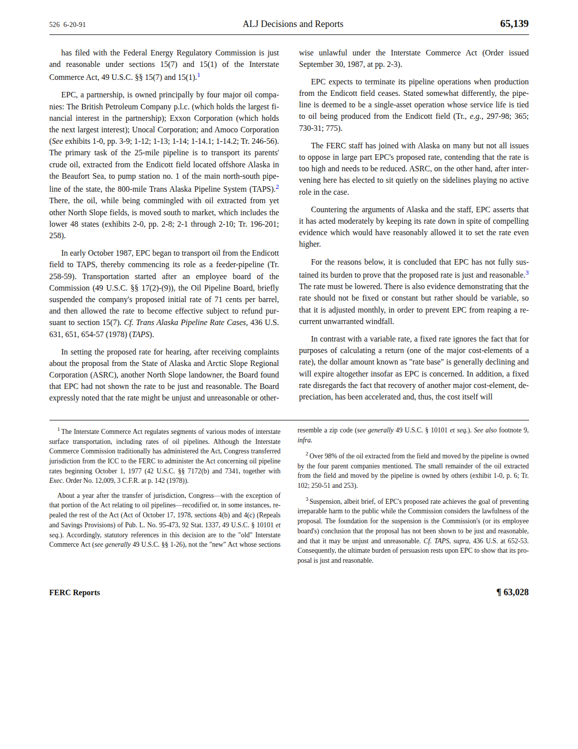526 6-20-91
ALJ Decisions and Reports
65,139
has filed with the Federal Energy Regulatory Commission is just and reasonable under sections 15(7) and 15(1) of the Interstate Commerce Act, 49 U.S.C. §§ 15(7) and 15(1).1
EPC, a partnership, is owned principally by four major oil companies: The British Petroleum Company p.l.c. (which holds the largest financial interest in the partnership); Exxon Corporation (which holds the next largest interest); Unocal Corporation; and Amoco Corporation (See exhibits 1-0, pp. 3-9; 1-12; 1-13; 1-14; 1-14.1; 1-14.2; Tr. 246-56). The primary task of the 25-mile pipeline is to transport its parents' crude oil, extracted from the Endicott field located offshore Alaska in the Beaufort Sea, to pump station no. 1 of the main north-south pipeline of the state, the 800-mile Trans Alaska Pipeline System (TAPS).2 There, the oil, while being commingled with oil extracted from yet other North Slope fields, is moved south to market, which includes the lower 48 states (exhibits 2-0, pp. 2-8; 2-1 through 2-10; Tr. 196-201; 258).
In early October 1987, EPC began to transport oil from the Endicott field to TAPS, thereby commencing its role as a feeder-pipeline (Tr. 258-59). Transportation started after an employee board of the Commission (49 U.S.C. §§ 17(2)-(9)), the Oil Pipeline Board, briefly suspended the company's proposed initial rate of 71 cents per barrel, and then allowed the rate to become effective subject to refund pursuant to section 15(7). Cf. Trans Alaska Pipeline Rate Cases, 436 U.S. 631, 651, 654-57 (1978) (TAPS).
In setting the proposed rate for hearing, after receiving complaints about the proposal from the State of Alaska and Arctic Slope Regional Corporation (ASRC), another North Slope landowner, the Board found that EPC had not shown the rate to be just and reasonable. The Board expressly noted that the rate might be unjust and unreasonable or otherwise unlawful under the Interstate Commerce Act (Order issued September 30, 1987, at pp. 2-3).
EPC expects to terminate its pipeline operations when production from the Endicott field ceases. Stated somewhat differently, the pipeline is deemed to be a single-asset operation whose service life is tied to oil being produced from the Endicott field (Tr., e.g., 297-98; 365; 730-31; 775).
The FERC staff has joined with Alaska on many but not all issues to oppose in large part EPC's proposed rate, contending that the rate is too high and needs to be reduced. ASRC, on the other hand, after intervening here has elected to sit quietly on the sidelines playing no active role in the case.
Countering the arguments of Alaska and the staff, EPC asserts that it has acted moderately by keeping its rate down in spite of compelling evidence which would have reasonably allowed it to set the rate even higher.
For the reasons below, it is concluded that EPC has not fully sustained its burden to prove that the proposed rate is just and reasonable.3 The rate must be lowered. There is also evidence demonstrating that the rate should not be fixed or constant but rather should be variable, so that it is adjusted monthly, in order to prevent EPC from reaping a recurrent unwarranted windfall.
In contrast with a variable rate, a fixed rate ignores the fact that for purposes of calculating a return (one of the major cost-elements of a rate), the dollar amount known as "rate base" is generally declining and will expire altogether insofar as EPC is concerned. In addition, a fixed rate disregards the fact that recovery of another major cost-element, depreciation, has been accelerated and, thus, the cost itself will
1 The Interstate Commerce Act regulates segments of various modes of interstate surface transportation, including rates of oil pipelines. Although the Interstate Commerce Commission traditionally has administered the Act, Congress transferred jurisdiction from the ICC to the FERC to administer the Act concerning oil pipeline rates beginning October 1, 1977 (42 U.S.C. §§ 7172(b) and 7341, together with Exec. Order No. 12,009, 3 C.F.R. at p. 142 (1978)).
About a year after the transfer of jurisdiction, Congress—with the exception of that portion of the Act relating to oil pipelines—recodified or, in some instances, repealed the rest of the Act (Act of October 17, 1978, sections 4(b) and 4(c) (Repeals and Savings Provisions) of Pub. L. No. 95-473, 92 Stat. 1337, 49 U.S.C. § 10101 et seq.). Accordingly, statutory references in this decision are to the "old" Interstate Commerce Act (see generally 49 U.S.C. §§ 1-26), not the "new" Act whose sections resemble a zip code (see generally 49 U.S.C. § 10101 et seq.). See also footnote 9, infra.
2 Over 98% of the oil extracted from the field and moved by the pipeline is owned by the four parent companies mentioned. The small remainder of the oil extracted from the field and moved by the pipeline is owned by others (exhibit 1-0, p. 6; Tr. 102; 250-51 and 253).
3 Suspension, albeit brief, of EPC's proposed rate achieves the goal of preventing irreparable harm to the public while the Commission considers the lawfulness of the proposal. The foundation for the suspension is the Commission's (or its employee board's) conclusion that the proposal has not been shown to be just and reasonable, and that it may be unjust and unreasonable. Cf. TAPS, supra, 436 U.S. at 652-53. Consequently, the ultimate burden of persuasion rests upon EPC to show that its proposal is just and reasonable.
FERC Reports
¶ 63,028